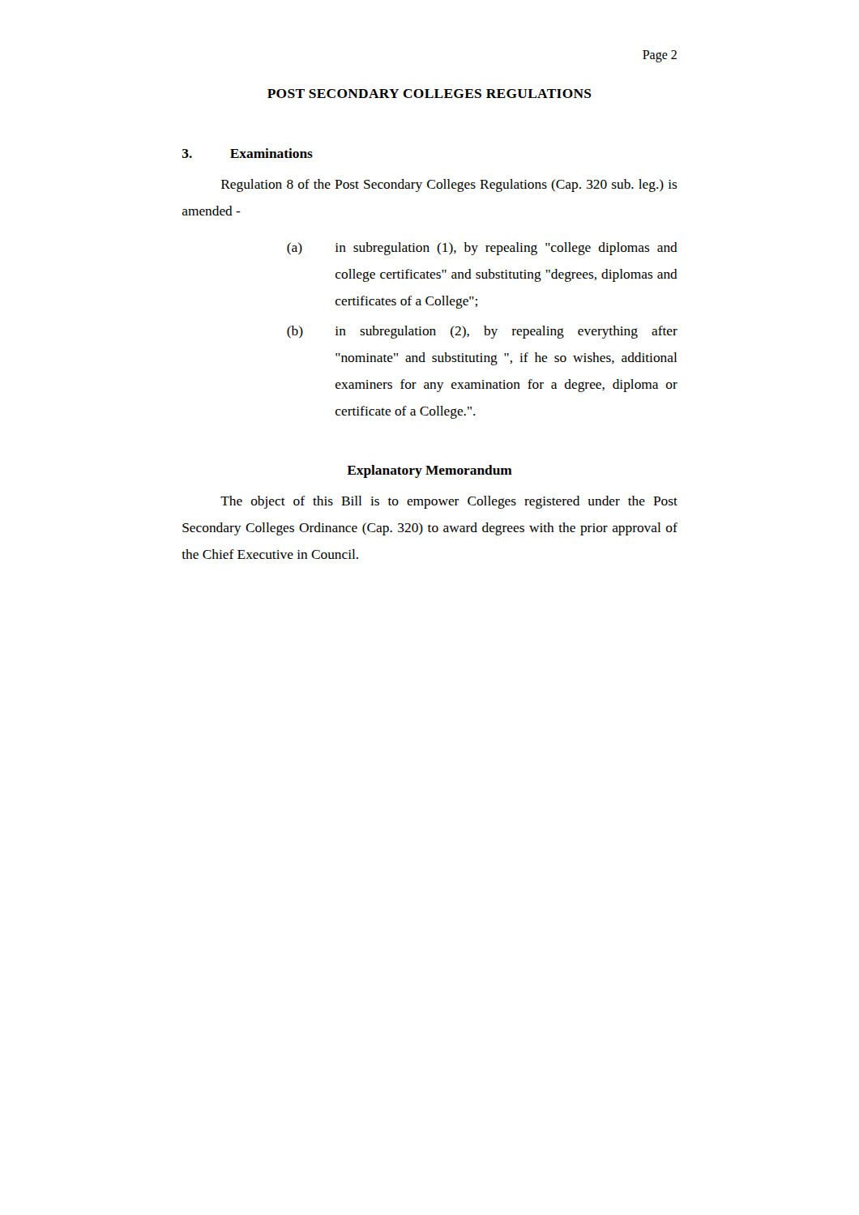Page 2
Post Secondary Colleges Regulations
3. Examinations
Regulation 8 of the Post Secondary Colleges Regulations (Cap. 320 sub. leg.) is amended -
(a) in subregulation (1), by repealing "college diplomas and college certificates" and substituting "degrees, diplomas and certificates of a College";
(b) in subregulation (2), by repealing everything after "nominate" and substituting ", if he so wishes, additional examiners for any examination for a degree, diploma or certificate of a College.".
Explanatory Memorandum
The object of this Bill is to empower Colleges registered under the Post Secondary Colleges Ordinance (Cap. 320) to award degrees with the prior approval of the Chief Executive in Council.